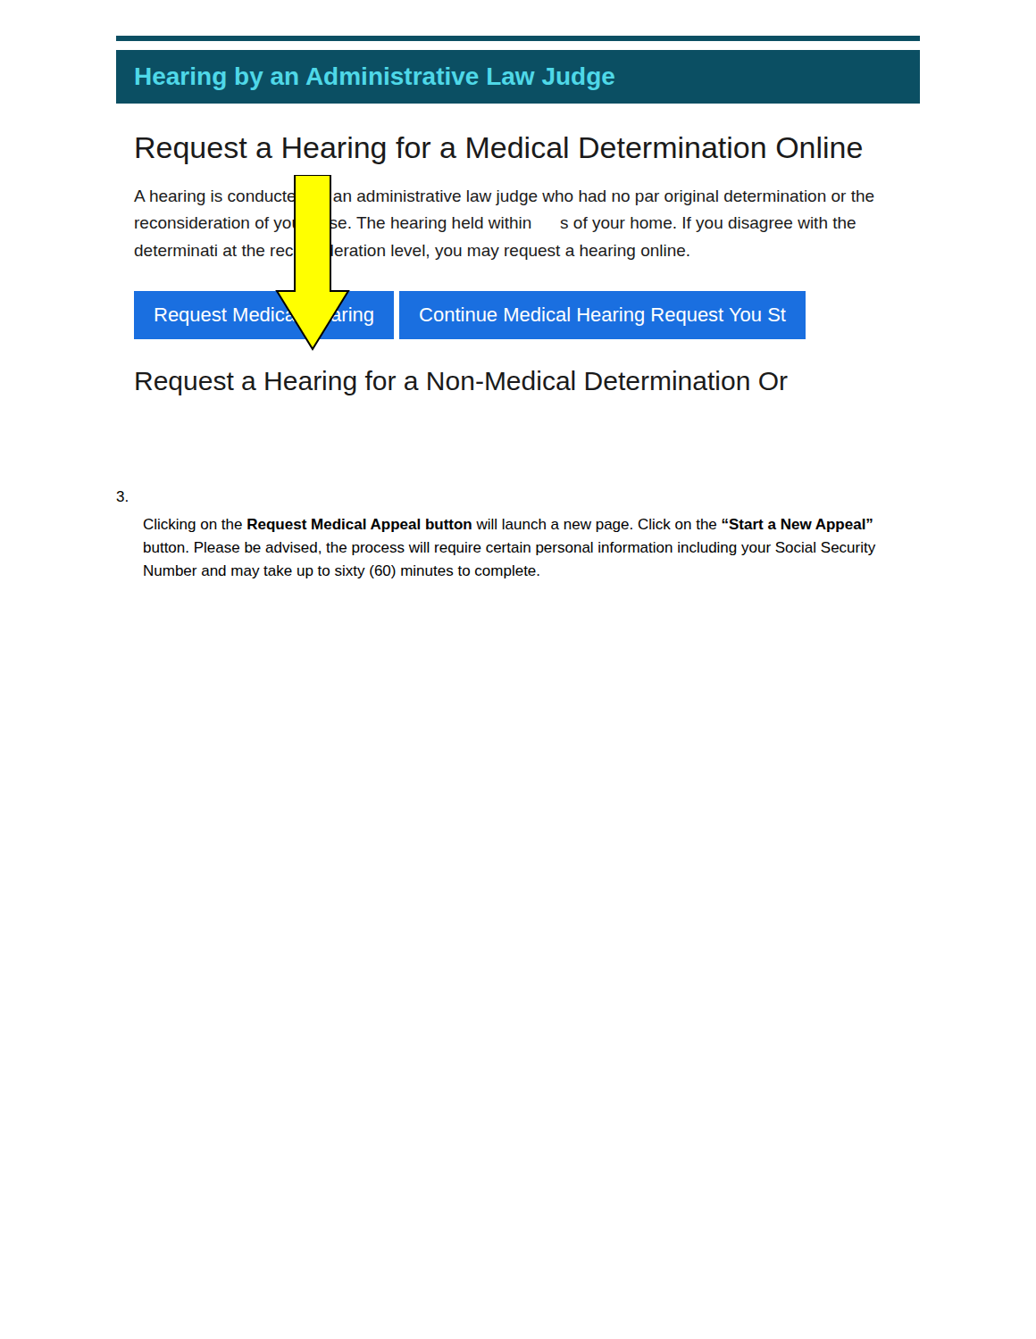Hearing by an Administrative Law Judge
Request a Hearing for a Medical Determination Online
A hearing is conducted by an administrative law judge who had no par original determination or the reconsideration of your case. The hearing held within s of your home. If you disagree with the determinati at the reconsideration level, you may request a hearing online.
Request Medical Hearing Continue Medical Hearing Request You St
Request a Hearing for a Non-Medical Determination Or
3.
Clicking on the Request Medical Appeal button will launch a new page. Click on the “Start a New Appeal” button. Please be advised, the process will require certain personal information including your Social Security Number and may take up to sixty (60) minutes to complete.